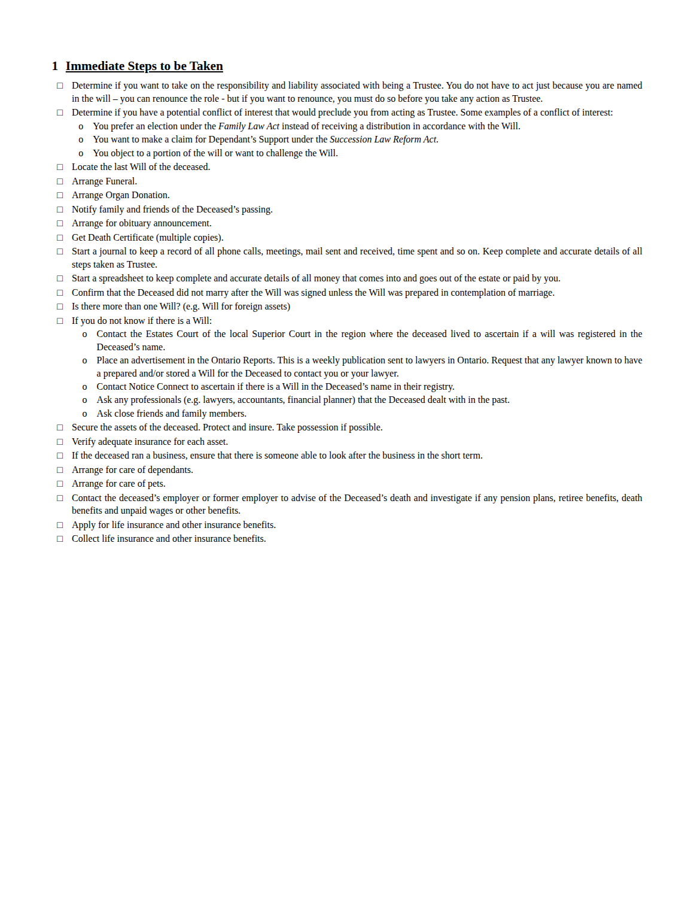1 Immediate Steps to be Taken
Determine if you want to take on the responsibility and liability associated with being a Trustee. You do not have to act just because you are named in the will – you can renounce the role - but if you want to renounce, you must do so before you take any action as Trustee.
Determine if you have a potential conflict of interest that would preclude you from acting as Trustee. Some examples of a conflict of interest:
You prefer an election under the Family Law Act instead of receiving a distribution in accordance with the Will.
You want to make a claim for Dependant’s Support under the Succession Law Reform Act.
You object to a portion of the will or want to challenge the Will.
Locate the last Will of the deceased.
Arrange Funeral.
Arrange Organ Donation.
Notify family and friends of the Deceased’s passing.
Arrange for obituary announcement.
Get Death Certificate (multiple copies).
Start a journal to keep a record of all phone calls, meetings, mail sent and received, time spent and so on. Keep complete and accurate details of all steps taken as Trustee.
Start a spreadsheet to keep complete and accurate details of all money that comes into and goes out of the estate or paid by you.
Confirm that the Deceased did not marry after the Will was signed unless the Will was prepared in contemplation of marriage.
Is there more than one Will? (e.g. Will for foreign assets)
If you do not know if there is a Will:
Contact the Estates Court of the local Superior Court in the region where the deceased lived to ascertain if a will was registered in the Deceased’s name.
Place an advertisement in the Ontario Reports. This is a weekly publication sent to lawyers in Ontario. Request that any lawyer known to have a prepared and/or stored a Will for the Deceased to contact you or your lawyer.
Contact Notice Connect to ascertain if there is a Will in the Deceased’s name in their registry.
Ask any professionals (e.g. lawyers, accountants, financial planner) that the Deceased dealt with in the past.
Ask close friends and family members.
Secure the assets of the deceased. Protect and insure. Take possession if possible.
Verify adequate insurance for each asset.
If the deceased ran a business, ensure that there is someone able to look after the business in the short term.
Arrange for care of dependants.
Arrange for care of pets.
Contact the deceased’s employer or former employer to advise of the Deceased’s death and investigate if any pension plans, retiree benefits, death benefits and unpaid wages or other benefits.
Apply for life insurance and other insurance benefits.
Collect life insurance and other insurance benefits.